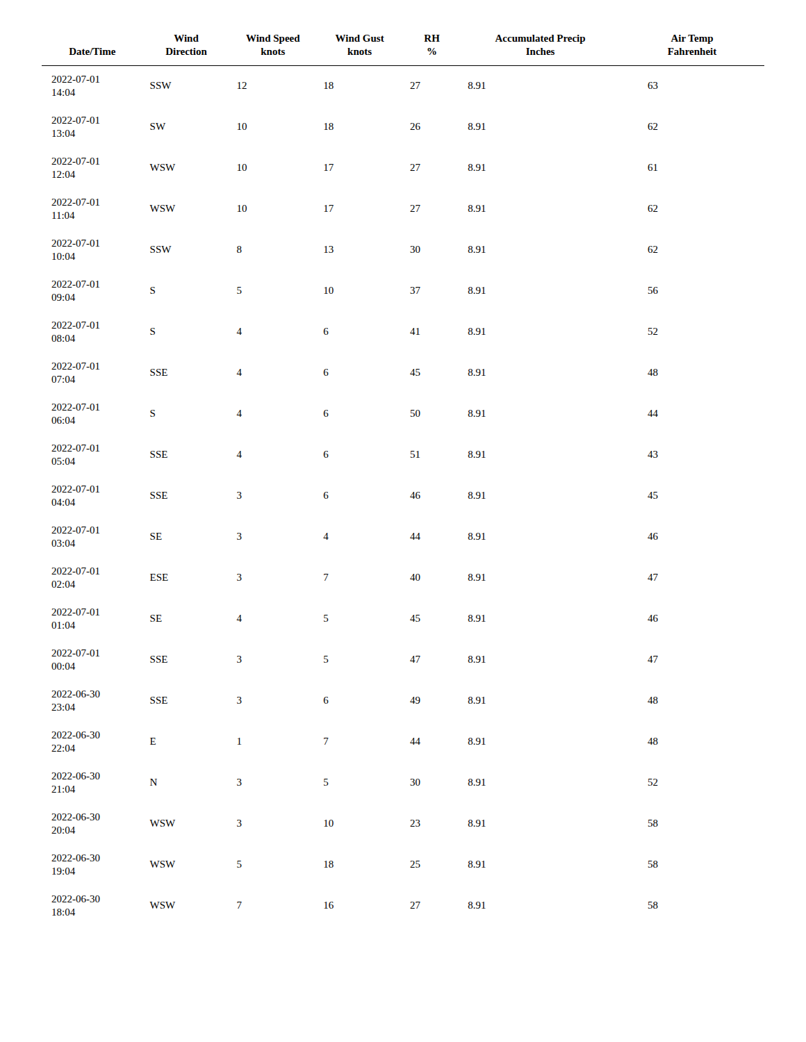| Date/Time | Wind Direction | Wind Speed knots | Wind Gust knots | RH % | Accumulated Precip Inches | Air Temp Fahrenheit |
| --- | --- | --- | --- | --- | --- | --- |
| 2022-07-01 14:04 | SSW | 12 | 18 | 27 | 8.91 | 63 |
| 2022-07-01 13:04 | SW | 10 | 18 | 26 | 8.91 | 62 |
| 2022-07-01 12:04 | WSW | 10 | 17 | 27 | 8.91 | 61 |
| 2022-07-01 11:04 | WSW | 10 | 17 | 27 | 8.91 | 62 |
| 2022-07-01 10:04 | SSW | 8 | 13 | 30 | 8.91 | 62 |
| 2022-07-01 09:04 | S | 5 | 10 | 37 | 8.91 | 56 |
| 2022-07-01 08:04 | S | 4 | 6 | 41 | 8.91 | 52 |
| 2022-07-01 07:04 | SSE | 4 | 6 | 45 | 8.91 | 48 |
| 2022-07-01 06:04 | S | 4 | 6 | 50 | 8.91 | 44 |
| 2022-07-01 05:04 | SSE | 4 | 6 | 51 | 8.91 | 43 |
| 2022-07-01 04:04 | SSE | 3 | 6 | 46 | 8.91 | 45 |
| 2022-07-01 03:04 | SE | 3 | 4 | 44 | 8.91 | 46 |
| 2022-07-01 02:04 | ESE | 3 | 7 | 40 | 8.91 | 47 |
| 2022-07-01 01:04 | SE | 4 | 5 | 45 | 8.91 | 46 |
| 2022-07-01 00:04 | SSE | 3 | 5 | 47 | 8.91 | 47 |
| 2022-06-30 23:04 | SSE | 3 | 6 | 49 | 8.91 | 48 |
| 2022-06-30 22:04 | E | 1 | 7 | 44 | 8.91 | 48 |
| 2022-06-30 21:04 | N | 3 | 5 | 30 | 8.91 | 52 |
| 2022-06-30 20:04 | WSW | 3 | 10 | 23 | 8.91 | 58 |
| 2022-06-30 19:04 | WSW | 5 | 18 | 25 | 8.91 | 58 |
| 2022-06-30 18:04 | WSW | 7 | 16 | 27 | 8.91 | 58 |